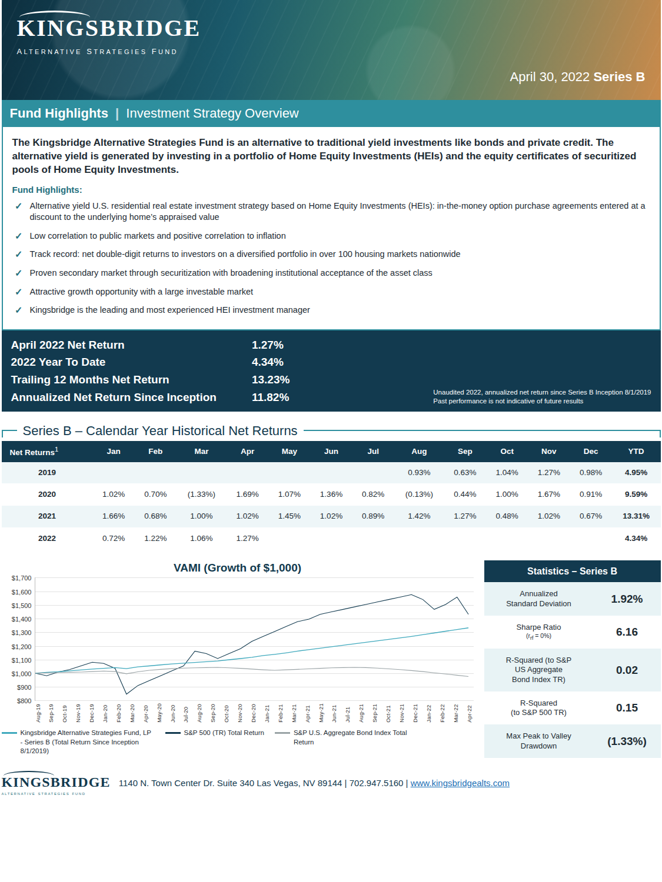KINGSBRIDGE
Alternative Strategies Fund
April 30, 2022 Series B
Fund Highlights | Investment Strategy Overview
The Kingsbridge Alternative Strategies Fund is an alternative to traditional yield investments like bonds and private credit. The alternative yield is generated by investing in a portfolio of Home Equity Investments (HEIs) and the equity certificates of securitized pools of Home Equity Investments.
Fund Highlights:
Alternative yield U.S. residential real estate investment strategy based on Home Equity Investments (HEIs): in-the-money option purchase agreements entered at a discount to the underlying home’s appraised value
Low correlation to public markets and positive correlation to inflation
Track record: net double-digit returns to investors on a diversified portfolio in over 100 housing markets nationwide
Proven secondary market through securitization with broadening institutional acceptance of the asset class
Attractive growth opportunity with a large investable market
Kingsbridge is the leading and most experienced HEI investment manager
| April 2022 Net Return | 1.27% |
| 2022 Year To Date | 4.34% |
| Trailing 12 Months Net Return | 13.23% |
| Annualized Net Return Since Inception | 11.82% |
Unaudited 2022, annualized net return since Series B Inception 8/1/2019
Past performance is not indicative of future results
Series B – Calendar Year Historical Net Returns
| Net Returns 1 | Jan | Feb | Mar | Apr | May | Jun | Jul | Aug | Sep | Oct | Nov | Dec | YTD |
| --- | --- | --- | --- | --- | --- | --- | --- | --- | --- | --- | --- | --- | --- |
| 2019 | | | | | | | | 0.93% | 0.63% | 1.04% | 1.27% | 0.98% | 4.95% |
| 2020 | 1.02% | 0.70% | (1.33%) | 1.69% | 1.07% | 1.36% | 0.82% | (0.13%) | 0.44% | 1.00% | 1.67% | 0.91% | 9.59% |
| 2021 | 1.66% | 0.68% | 1.00% | 1.02% | 1.45% | 1.02% | 0.89% | 1.42% | 1.27% | 0.48% | 1.02% | 0.67% | 13.31% |
| 2022 | 0.72% | 1.22% | 1.06% | 1.27% | | | | | | | | | 4.34% |
VAMI (Growth of $1,000)
$1,700
$1,600
$1,500
$1,400
$1,300
$1,200
$1,100
$1,000
$900
$800
Aug-19 Sep-19 Oct-19 Nov-19 Dec-19 Jan-20 Feb-20 Mar-20 Apr-20 May-20 Jun-20 Jul-20 Aug-20 Sep-20 Oct-20 Nov-20 Dec-20 Jan-21 Feb-21 Mar-21 Apr-21 May-21 Jun-21 Jul-21 Aug-21 Sep-21 Oct-21 Nov-21 Dec-21 Jan-22 Feb-22 Mar-22 Apr-22
Kingsbridge Alternative Strategies Fund, LP - Series B (Total Return Since Inception 8/1/2019)
S&P 500 (TR) Total Return
S&P U.S. Aggregate Bond Index Total Return
Statistics – Series B
| Annualized Standard Deviation | 1.92% |
| Sharpe Ratio (r rf = 0%) | 6.16 |
| R-Squared (to S&P US Aggregate Bond Index TR) | 0.02 |
| R-Squared (to S&P 500 TR) | 0.15 |
| Max Peak to Valley Drawdown | (1.33%) |
KINGSBRIDGE
Alternative Strategies Fund
1140 N. Town Center Dr. Suite 340 Las Vegas, NV 89144 | 702.947.5160 | www.kingsbridgealts.com